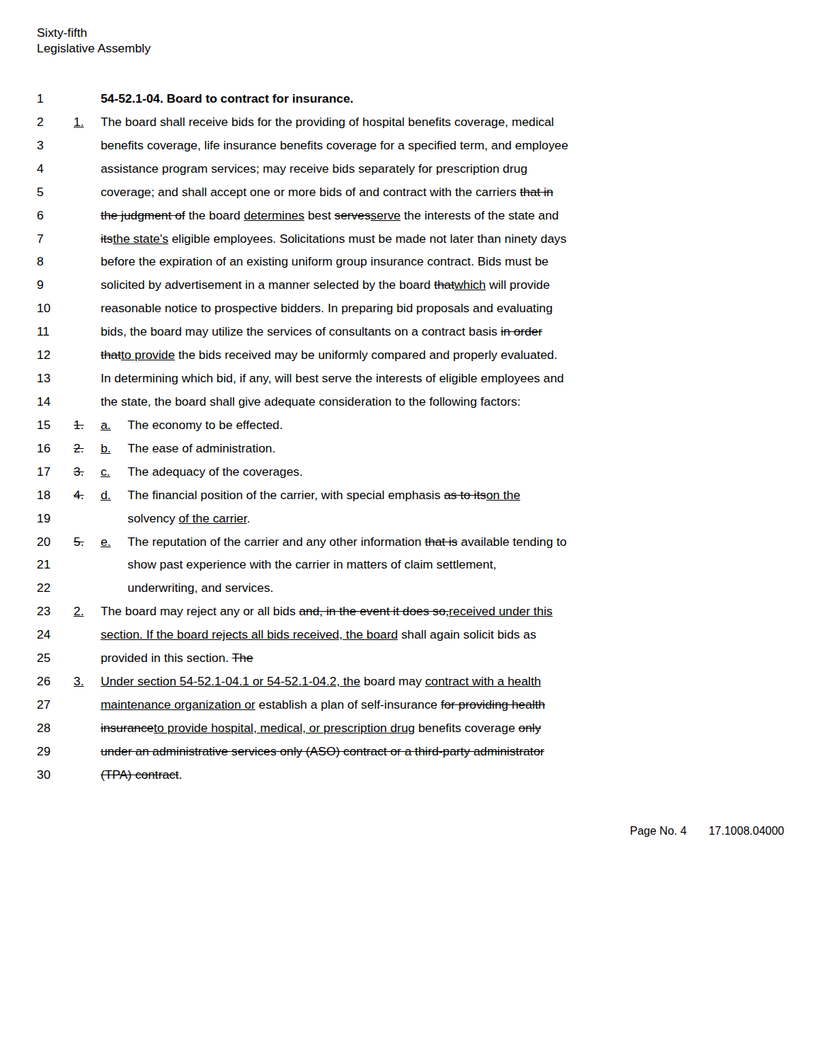Sixty-fifth
Legislative Assembly
| 1 | | 54-52.1-04. Board to contract for insurance. |
| 2 | 1. | The board shall receive bids for the providing of hospital benefits coverage, medical |
| 3 | | benefits coverage, life insurance benefits coverage for a specified term, and employee |
| 4 | | assistance program services; may receive bids separately for prescription drug |
| 5 | | coverage; and shall accept one or more bids of and contract with the carriers that in |
| 6 | | the judgment of the board determines best serves serve the interests of the state and |
| 7 | | its the state's eligible employees. Solicitations must be made not later than ninety days |
| 8 | | before the expiration of an existing uniform group insurance contract. Bids must be |
| 9 | | solicited by advertisement in a manner selected by the board that which will provide |
| 10 | | reasonable notice to prospective bidders. In preparing bid proposals and evaluating |
| 11 | | bids, the board may utilize the services of consultants on a contract basis in order |
| 12 | | that to provide the bids received may be uniformly compared and properly evaluated. |
| 13 | | In determining which bid, if any, will best serve the interests of eligible employees and |
| 14 | | the state, the board shall give adequate consideration to the following factors: |
| 15 | 1. | a. | The economy to be effected. |
| 16 | 2. | b. | The ease of administration. |
| 17 | 3. | c. | The adequacy of the coverages. |
| 18 | 4. | d. | The financial position of the carrier, with special emphasis as to its on the |
| 19 | | | solvency of the carrier . |
| 20 | 5. | e. | The reputation of the carrier and any other information that is available tending to |
| 21 | | | show past experience with the carrier in matters of claim settlement, |
| 22 | | | underwriting, and services. |
| 23 | 2. | The board may reject any or all bids and, in the event it does so, received under this |
| 24 | | section. If the board rejects all bids received, the board shall again solicit bids as |
| 25 | | provided in this section. The |
| 26 | 3. | Under section 54-52.1-04.1 or 54-52.1-04.2, the board may contract with a health |
| 27 | | maintenance organization or establish a plan of self-insurance for providing health |
| 28 | | insurance to provide hospital, medical, or prescription drug benefits coverage only |
| 29 | | under an administrative services only (ASO) contract or a third-party administrator |
| 30 | | (TPA) contract . |
Page No. 4 17.1008.04000